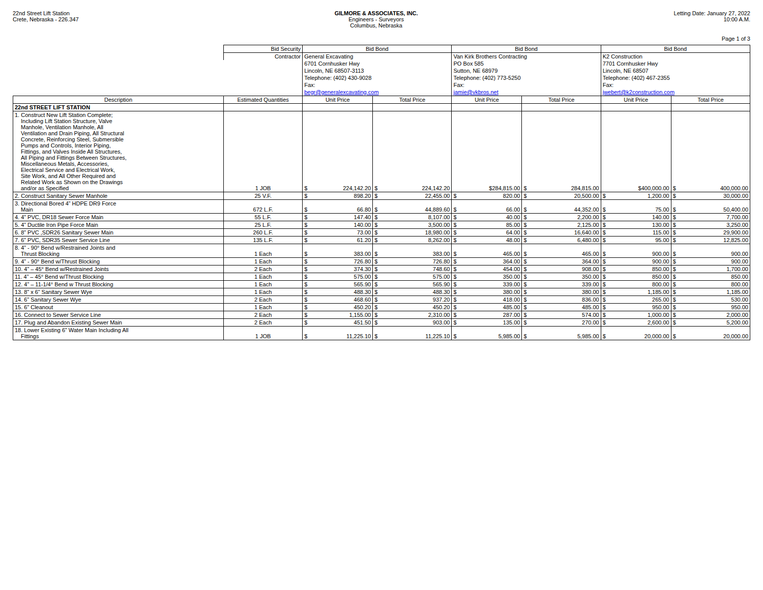22nd Street Lift Station
Crete, Nebraska - 226.347
GILMORE & ASSOCIATES, INC.
Engineers - Surveyors
Columbus, Nebraska
Letting Date: January 27, 2022
10:00 A.M.
Page 1 of 3
| | Bid Security | Bid Bond | Bid Bond | Bid Bond |
| | Contractor | General Excavating | Van Kirk Brothers Contracting | K2 Construction |
| | | 6701 Cornhusker Hwy | PO Box 585 | 7701 Cornhusker Hwy |
| | | Lincoln, NE 68507-3113 | Sutton, NE 68979 | Lincoln, NE 68507 |
| | | Telephone: (402) 430-9028 | Telephone: (402) 773-5250 | Telephone: (402) 467-2355 |
| | | Fax: | Fax: | Fax: |
| | | begr@generalexcavating.com | jamie@vkbros.net | jwebert@k2construction.com |
| Description | Estimated Quantities | Unit Price | Total Price | Unit Price | Total Price | Unit Price | Total Price |
| 22nd STREET LIFT STATION | | | | | | | |
| 1. Construct New Lift Station Complete; Including Lift Station Structure, Valve Manhole, Ventilation Manhole, All Ventilation and Drain Piping, All Structural Concrete, Reinforcing Steel, Submersible Pumps and Controls, Interior Piping, Fittings, and Valves Inside All Structures, All Piping and Fittings Between Structures, Miscellaneous Metals, Accessories, Electrical Service and Electrical Work, Site Work, and All Other Required and Related Work as Shown on the Drawings and/or as Specified | 1 JOB | $ 224,142.20 | $ 224,142.20 | $284,815.00 | $ 284,815.00 | $400,000.00 | $ 400,000.00 |
| 2. Construct Sanitary Sewer Manhole | 25 V.F. | $ 898.20 | $ 22,455.00 | $ 820.00 | $ 20,500.00 | $ 1,200.00 | $ 30,000.00 |
| 3. Directional Bored 4” HDPE DR9 Force Main | 672 L.F. | $ 66.80 | $ 44,889.60 | $ 66.00 | $ 44,352.00 | $ 75.00 | $ 50,400.00 |
| 4. 4” PVC, DR18 Sewer Force Main | 55 L.F. | $ 147.40 | $ 8,107.00 | $ 40.00 | $ 2,200.00 | $ 140.00 | $ 7,700.00 |
| 5. 4” Ductile Iron Pipe Force Main | 25 L.F. | $ 140.00 | $ 3,500.00 | $ 85.00 | $ 2,125.00 | $ 130.00 | $ 3,250.00 |
| 6. 8” PVC ,SDR26 Sanitary Sewer Main | 260 L.F. | $ 73.00 | $ 18,980.00 | $ 64.00 | $ 16,640.00 | $ 115.00 | $ 29,900.00 |
| 7. 6” PVC, SDR35 Sewer Service Line | 135 L.F. | $ 61.20 | $ 8,262.00 | $ 48.00 | $ 6,480.00 | $ 95.00 | $ 12,825.00 |
| 8. 4” - 90° Bend w/Restrained Joints and Thrust Blocking | 1 Each | $ 383.00 | $ 383.00 | $ 465.00 | $ 465.00 | $ 900.00 | $ 900.00 |
| 9. 4” - 90° Bend w/Thrust Blocking | 1 Each | $ 726.80 | $ 726.80 | $ 364.00 | $ 364.00 | $ 900.00 | $ 900.00 |
| 10. 4” – 45° Bend w/Restrained Joints | 2 Each | $ 374.30 | $ 748.60 | $ 454.00 | $ 908.00 | $ 850.00 | $ 1,700.00 |
| 11. 4” – 45° Bend w/Thrust Blocking | 1 Each | $ 575.00 | $ 575.00 | $ 350.00 | $ 350.00 | $ 850.00 | $ 850.00 |
| 12. 4” – 11-1/4° Bend w Thrust Blocking | 1 Each | $ 565.90 | $ 565.90 | $ 339.00 | $ 339.00 | $ 800.00 | $ 800.00 |
| 13. 8” x 6” Sanitary Sewer Wye | 1 Each | $ 488.30 | $ 488.30 | $ 380.00 | $ 380.00 | $ 1,185.00 | $ 1,185.00 |
| 14. 6” Sanitary Sewer Wye | 2 Each | $ 468.60 | $ 937.20 | $ 418.00 | $ 836.00 | $ 265.00 | $ 530.00 |
| 15. 6” Cleanout | 1 Each | $ 450.20 | $ 450.20 | $ 485.00 | $ 485.00 | $ 950.00 | $ 950.00 |
| 16. Connect to Sewer Service Line | 2 Each | $ 1,155.00 | $ 2,310.00 | $ 287.00 | $ 574.00 | $ 1,000.00 | $ 2,000.00 |
| 17. Plug and Abandon Existing Sewer Main | 2 Each | $ 451.50 | $ 903.00 | $ 135.00 | $ 270.00 | $ 2,600.00 | $ 5,200.00 |
| 18. Lower Existing 6” Water Main Including All Fittings | 1 JOB | $ 11,225.10 | $ 11,225.10 | $ 5,985.00 | $ 5,985.00 | $ 20,000.00 | $ 20,000.00 |